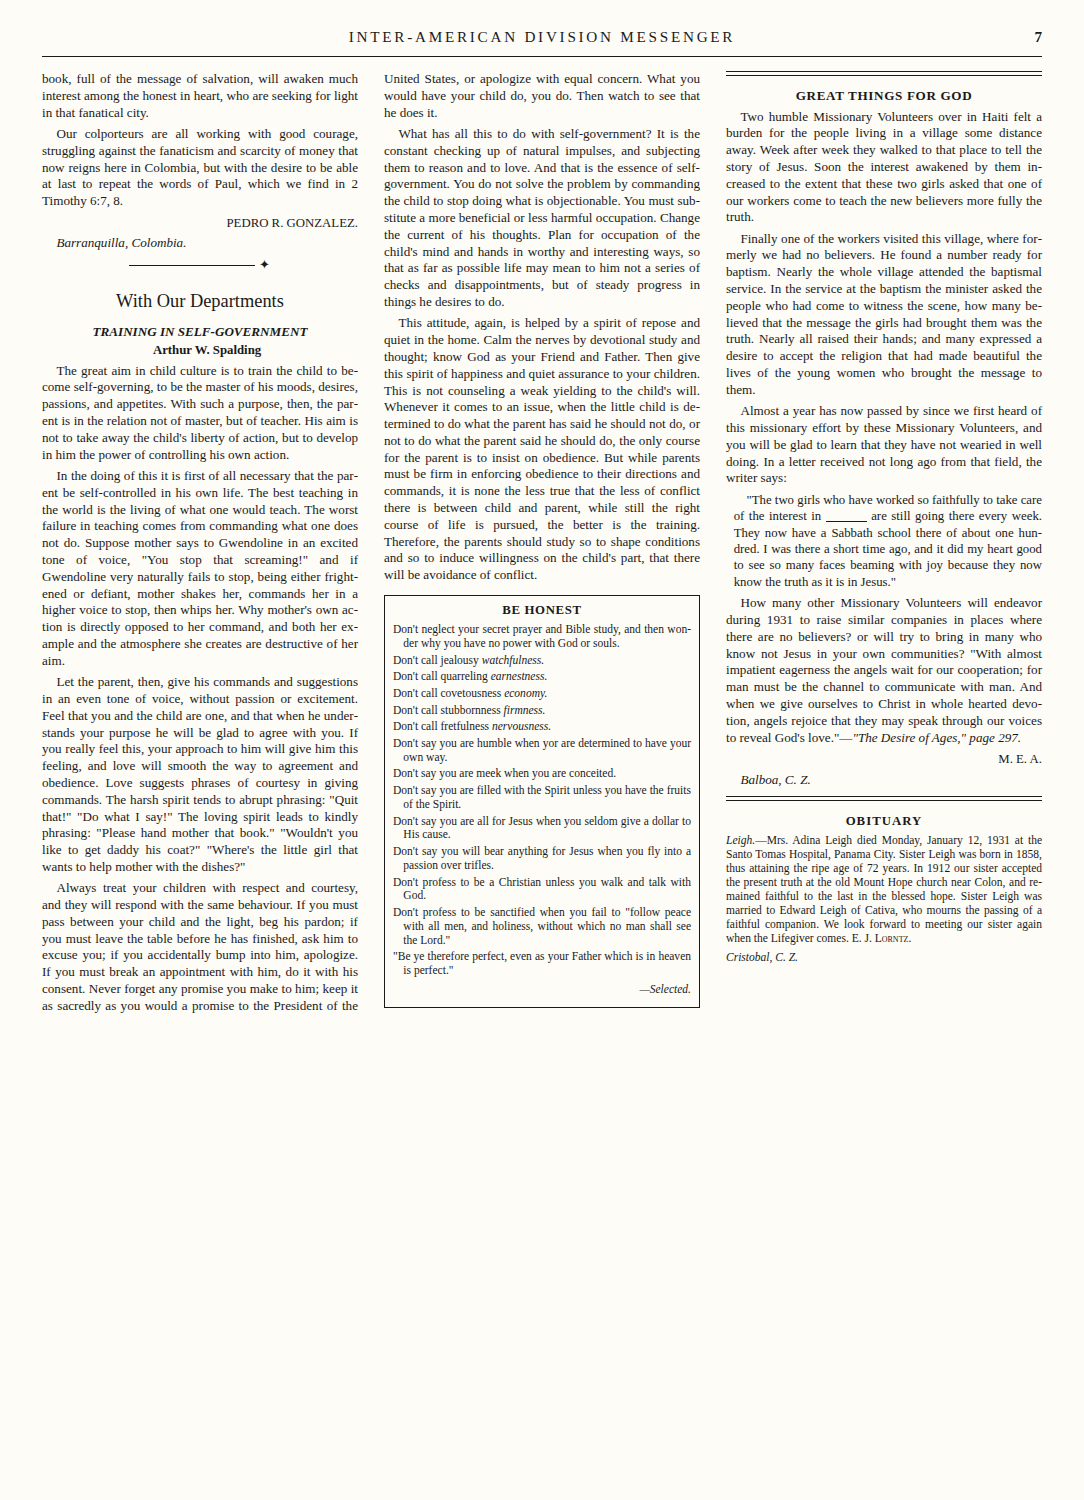INTER-AMERICAN DIVISION MESSENGER 7
book, full of the message of salvation, will awaken much interest among the honest in heart, who are seeking for light in that fanatical city.
Our colporteurs are all working with good courage, struggling against the fanaticism and scarcity of money that now reigns here in Colombia, but with the desire to be able at last to repeat the words of Paul, which we find in 2 Timothy 6:7, 8.
PEDRO R. GONZALEZ.
Barranquilla, Colombia.
✦
With Our Departments
TRAINING IN SELF-GOVERNMENT
Arthur W. Spalding
The great aim in child culture is to train the child to become self-governing, to be the master of his moods, desires, passions, and appetites. With such a purpose, then, the parent is in the relation not of master, but of teacher. His aim is not to take away the child's liberty of action, but to develop in him the power of controlling his own action.
In the doing of this it is first of all necessary that the parent be self-controlled in his own life. The best teaching in the world is the living of what one would teach. The worst failure in teaching comes from commanding what one does not do. Suppose mother says to Gwendoline in an excited tone of voice, "You stop that screaming!" and if Gwendoline very naturally fails to stop, being either frightened or defiant, mother shakes her, commands her in a higher voice to stop, then whips her. Why mother's own action is directly opposed to her command, and both her example and the atmosphere she creates are destructive of her aim.
Let the parent, then, give his commands and suggestions in an even tone of voice, without passion or excitement. Feel that you and the child are one, and that when he understands your purpose he will be glad to agree with you. If you really feel this, your approach to him will give him this feeling, and love will smooth the way to agreement and obedience. Love suggests phrases of courtesy in giving commands. The harsh spirit tends to abrupt phrasing: "Quit that!" "Do what I say!" The loving spirit leads to kindly phrasing: "Please hand mother that book." "Wouldn't you like to get daddy his coat?" "Where's the little girl that wants to help mother with the dishes?"
Always treat your children with respect and courtesy, and they will respond with the same behaviour. If you must pass between your child and the light, beg his pardon; if you must leave the table before he has finished, ask him to excuse you; if you accidentally bump into him, apologize. If you must break an appointment with him, do it with his consent. Never forget any promise you make to him; keep it as sacredly as you would a promise to the President of the United States, or apologize with equal concern. What you would have your child do, you do. Then watch to see that he does it.
What has all this to do with self-government? It is the constant checking up of natural impulses, and subjecting them to reason and to love. And that is the essence of self-government. You do not solve the problem by commanding the child to stop doing what is objectionable. You must substitute a more beneficial or less harmful occupation. Change the current of his thoughts. Plan for occupation of the child's mind and hands in worthy and interesting ways, so that as far as possible life may mean to him not a series of checks and disappointments, but of steady progress in things he desires to do.
This attitude, again, is helped by a spirit of repose and quiet in the home. Calm the nerves by devotional study and thought; know God as your Friend and Father. Then give this spirit of happiness and quiet assurance to your children. This is not counseling a weak yielding to the child's will. Whenever it comes to an issue, when the little child is determined to do what the parent has said he should not do, or not to do what the parent said he should do, the only course for the parent is to insist on obedience. But while parents must be firm in enforcing obedience to their directions and commands, it is none the less true that the less of conflict there is between child and parent, while still the right course of life is pursued, the better is the training. Therefore, the parents should study so to shape conditions and so to induce willingness on the child's part, that there will be avoidance of conflict.
BE HONEST
Don't neglect your secret prayer and Bible study, and then wonder why you have no power with God or souls.
Don't call jealousy watchfulness.
Don't call quarreling earnestness.
Don't call covetousness economy.
Don't call stubbornness firmness.
Don't call fretfulness nervousness.
Don't say you are humble when yor are determined to have your own way.
Don't say you are meek when you are conceited.
Don't say you are filled with the Spirit unless you have the fruits of the Spirit.
Don't say you are all for Jesus when you seldom give a dollar to His cause.
Don't say you will bear anything for Jesus when you fly into a passion over trifles.
Don't profess to be a Christian unless you walk and talk with God.
Don't profess to be sanctified when you fail to "follow peace with all men, and holiness, without which no man shall see the Lord."
"Be ye therefore perfect, even as your Father which is in heaven is perfect."
—Selected.
GREAT THINGS FOR GOD
Two humble Missionary Volunteers over in Haiti felt a burden for the people living in a village some distance away. Week after week they walked to that place to tell the story of Jesus. Soon the interest awakened by them increased to the extent that these two girls asked that one of our workers come to teach the new believers more fully the truth.
Finally one of the workers visited this village, where formerly we had no believers. He found a number ready for baptism. Nearly the whole village attended the baptismal service. In the service at the baptism the minister asked the people who had come to witness the scene, how many believed that the message the girls had brought them was the truth. Nearly all raised their hands; and many expressed a desire to accept the religion that had made beautiful the lives of the young women who brought the message to them.
Almost a year has now passed by since we first heard of this missionary effort by these Missionary Volunteers, and you will be glad to learn that they have not wearied in well doing. In a letter received not long ago from that field, the writer says:
"The two girls who have worked so faithfully to take care of the interest in are still going there every week. They now have a Sabbath school there of about one hundred. I was there a short time ago, and it did my heart good to see so many faces beaming with joy because they now know the truth as it is in Jesus."
How many other Missionary Volunteers will endeavor during 1931 to raise similar companies in places where there are no believers? or will try to bring in many who know not Jesus in your own communities? "With almost impatient eagerness the angels wait for our cooperation; for man must be the channel to communicate with man. And when we give ourselves to Christ in whole hearted devotion, angels rejoice that they may speak through our voices to reveal God's love."—"The Desire of Ages," page 297.
M. E. A.
Balboa, C. Z.
OBITUARY
Leigh.—Mrs. Adina Leigh died Monday, January 12, 1931 at the Santo Tomas Hospital, Panama City. Sister Leigh was born in 1858, thus attaining the ripe age of 72 years. In 1912 our sister accepted the present truth at the old Mount Hope church near Colon, and remained faithful to the last in the blessed hope. Sister Leigh was married to Edward Leigh of Cativa, who mourns the passing of a faithful companion. We look forward to meeting our sister again when the Lifegiver comes. E. J. Lorntz.
Cristobal, C. Z.